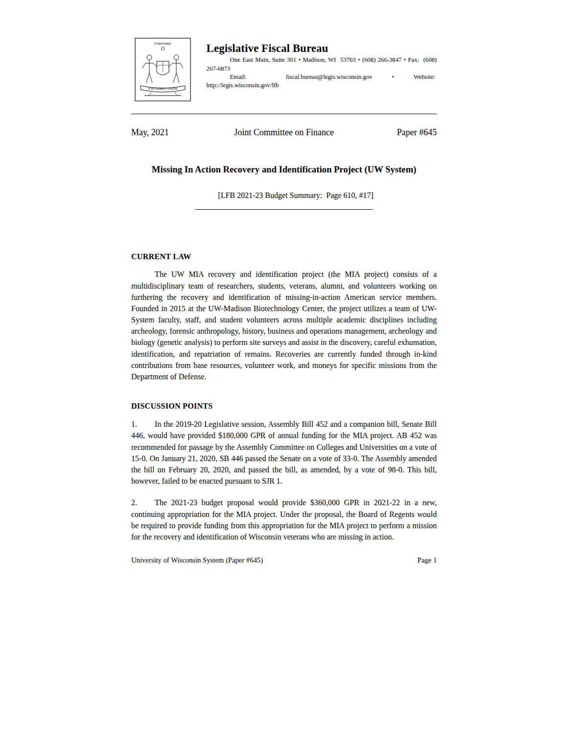FORWARD E PLURIBUS UNUM
Legislative Fiscal Bureau
One East Main, Suite 301 • Madison, WI 53703 • (608) 266-3847 • Fax: (608) 267-6873
Email: fiscal.bureau@legis.wisconsin.gov • Website: http://legis.wisconsin.gov/lfb
May, 2021
Joint Committee on Finance
Paper #645
Missing In Action Recovery and Identification Project (UW System)
[LFB 2021-23 Budget Summary: Page 610, #17]
CURRENT LAW
The UW MIA recovery and identification project (the MIA project) consists of a multidisciplinary team of researchers, students, veterans, alumni, and volunteers working on furthering the recovery and identification of missing-in-action American service members. Founded in 2015 at the UW-Madison Biotechnology Center, the project utilizes a team of UW-System faculty, staff, and student volunteers across multiple academic disciplines including archeology, forensic anthropology, history, business and operations management, archeology and biology (genetic analysis) to perform site surveys and assist in the discovery, careful exhumation, identification, and repatriation of remains. Recoveries are currently funded through in-kind contributions from base resources, volunteer work, and moneys for specific missions from the Department of Defense.
DISCUSSION POINTS
1. In the 2019-20 Legislative session, Assembly Bill 452 and a companion bill, Senate Bill 446, would have provided $180,000 GPR of annual funding for the MIA project. AB 452 was recommended for passage by the Assembly Committee on Colleges and Universities on a vote of 15-0. On January 21, 2020, SB 446 passed the Senate on a vote of 33-0. The Assembly amended the bill on February 20, 2020, and passed the bill, as amended, by a vote of 98-0. This bill, however, failed to be enacted pursuant to SJR 1.
2. The 2021-23 budget proposal would provide $360,000 GPR in 2021-22 in a new, continuing appropriation for the MIA project. Under the proposal, the Board of Regents would be required to provide funding from this appropriation for the MIA project to perform a mission for the recovery and identification of Wisconsin veterans who are missing in action.
University of Wisconsin System (Paper #645)
Page 1